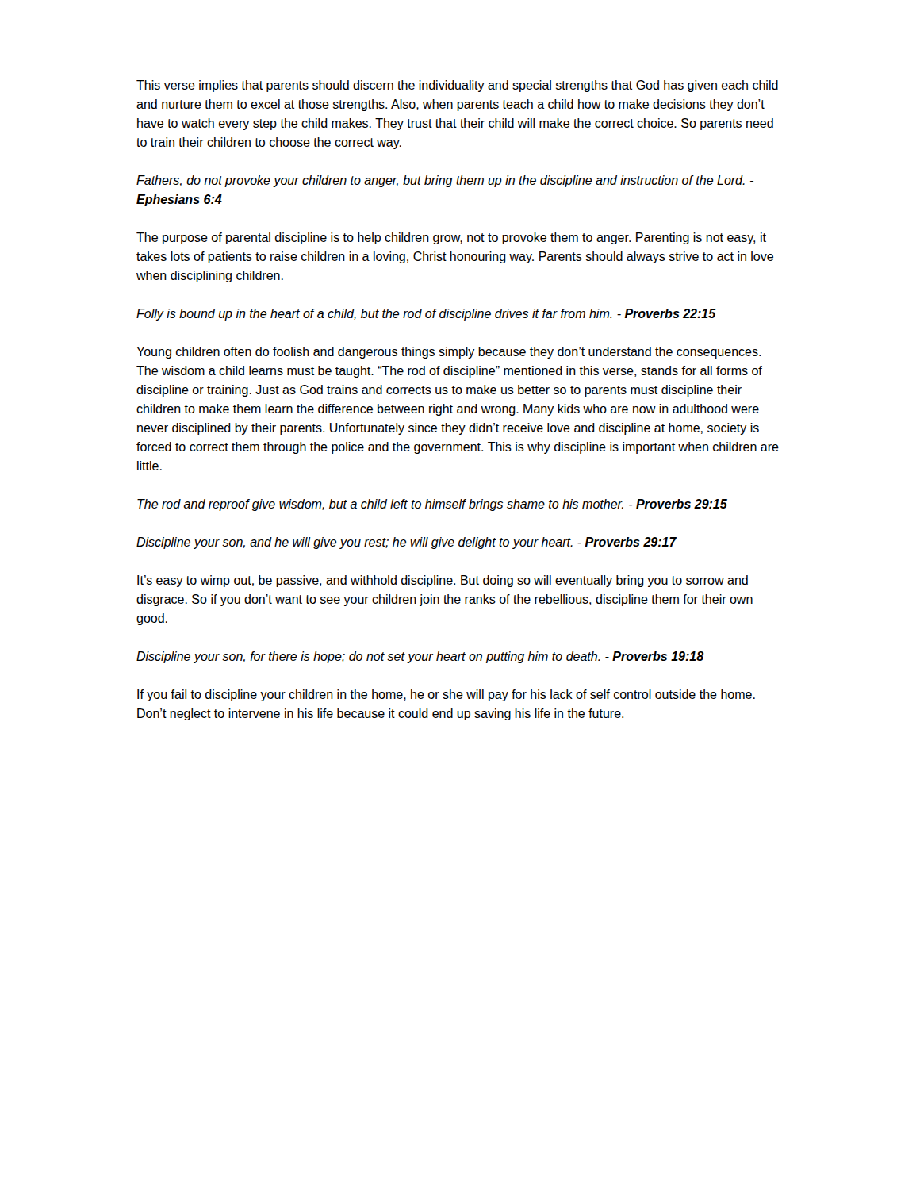This verse implies that parents should discern the individuality and special strengths that God has given each child and nurture them to excel at those strengths. Also, when parents teach a child how to make decisions they don’t have to watch every step the child makes. They trust that their child will make the correct choice. So parents need to train their children to choose the correct way.
Fathers, do not provoke your children to anger, but bring them up in the discipline and instruction of the Lord. - Ephesians 6:4
The purpose of parental discipline is to help children grow, not to provoke them to anger. Parenting is not easy, it takes lots of patients to raise children in a loving, Christ honouring way. Parents should always strive to act in love when disciplining children.
Folly is bound up in the heart of a child, but the rod of discipline drives it far from him. - Proverbs 22:15
Young children often do foolish and dangerous things simply because they don’t understand the consequences. The wisdom a child learns must be taught. “The rod of discipline” mentioned in this verse, stands for all forms of discipline or training. Just as God trains and corrects us to make us better so to parents must discipline their children to make them learn the difference between right and wrong. Many kids who are now in adulthood were never disciplined by their parents. Unfortunately since they didn’t receive love and discipline at home, society is forced to correct them through the police and the government. This is why discipline is important when children are little.
The rod and reproof give wisdom, but a child left to himself brings shame to his mother. - Proverbs 29:15
Discipline your son, and he will give you rest; he will give delight to your heart. - Proverbs 29:17
It’s easy to wimp out, be passive, and withhold discipline. But doing so will eventually bring you to sorrow and disgrace. So if you don’t want to see your children join the ranks of the rebellious, discipline them for their own good.
Discipline your son, for there is hope; do not set your heart on putting him to death. - Proverbs 19:18
If you fail to discipline your children in the home, he or she will pay for his lack of self control outside the home. Don’t neglect to intervene in his life because it could end up saving his life in the future.